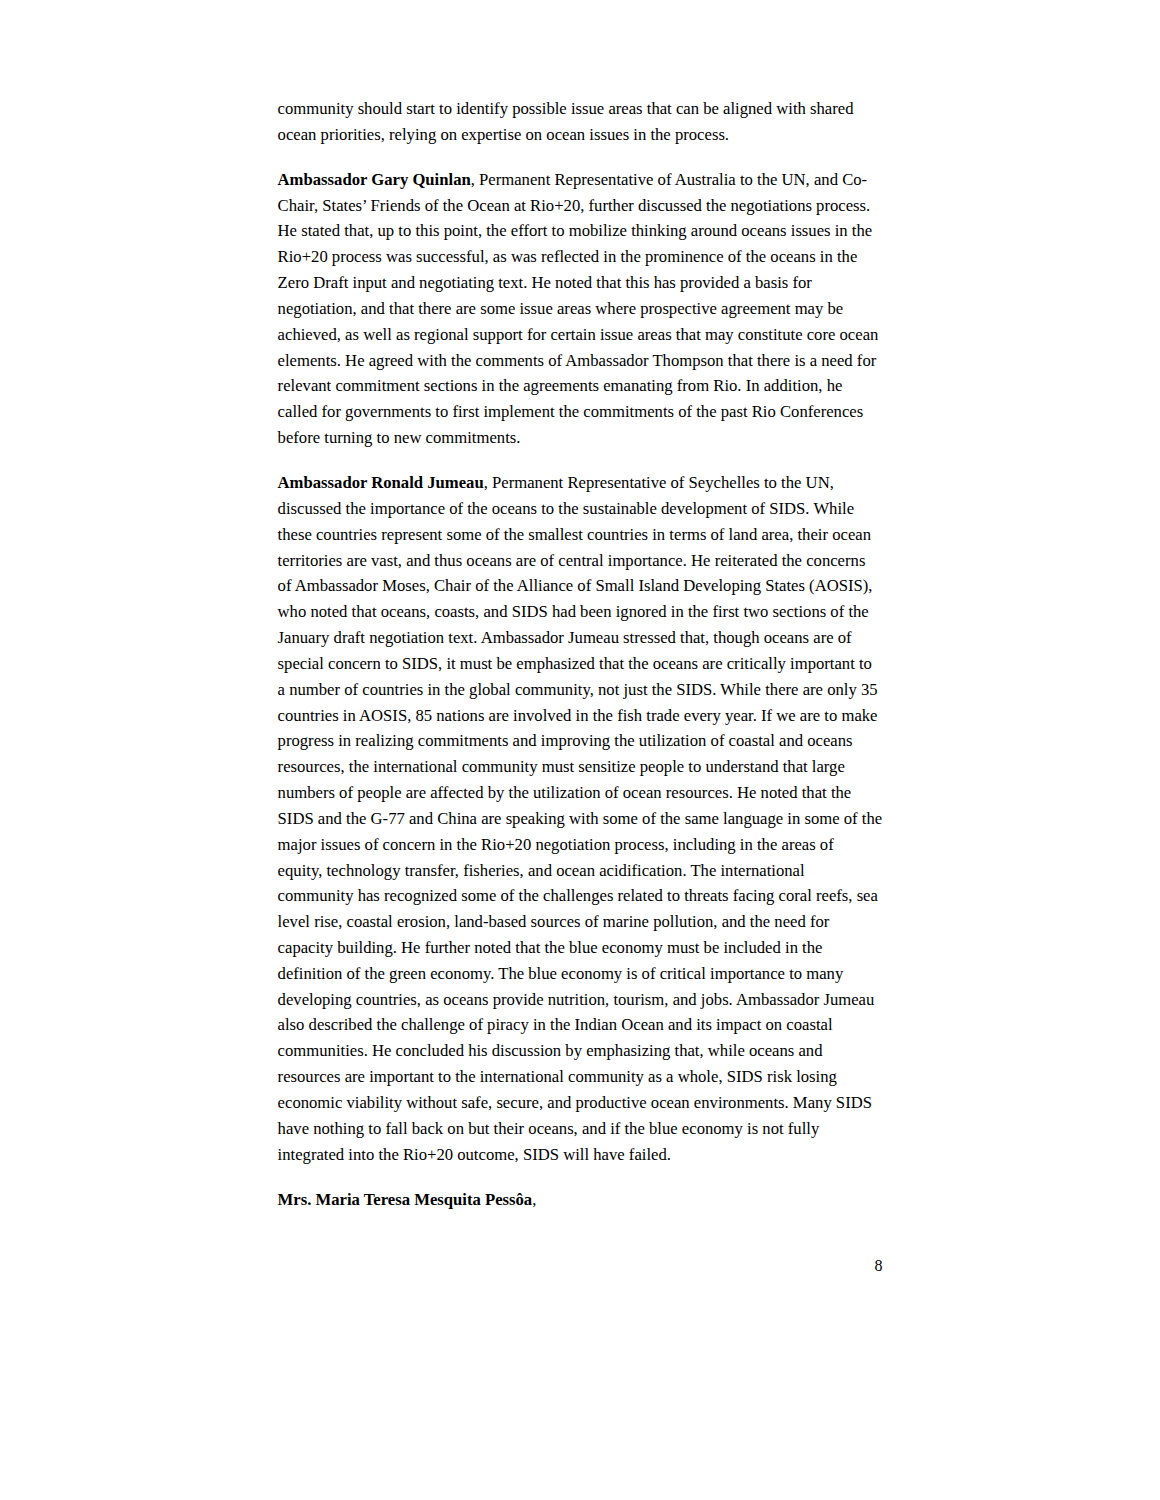community should start to identify possible issue areas that can be aligned with shared ocean priorities, relying on expertise on ocean issues in the process.
Ambassador Gary Quinlan, Permanent Representative of Australia to the UN, and Co-Chair, States’ Friends of the Ocean at Rio+20, further discussed the negotiations process. He stated that, up to this point, the effort to mobilize thinking around oceans issues in the Rio+20 process was successful, as was reflected in the prominence of the oceans in the Zero Draft input and negotiating text. He noted that this has provided a basis for negotiation, and that there are some issue areas where prospective agreement may be achieved, as well as regional support for certain issue areas that may constitute core ocean elements. He agreed with the comments of Ambassador Thompson that there is a need for relevant commitment sections in the agreements emanating from Rio. In addition, he called for governments to first implement the commitments of the past Rio Conferences before turning to new commitments.
Ambassador Ronald Jumeau, Permanent Representative of Seychelles to the UN, discussed the importance of the oceans to the sustainable development of SIDS. While these countries represent some of the smallest countries in terms of land area, their ocean territories are vast, and thus oceans are of central importance. He reiterated the concerns of Ambassador Moses, Chair of the Alliance of Small Island Developing States (AOSIS), who noted that oceans, coasts, and SIDS had been ignored in the first two sections of the January draft negotiation text. Ambassador Jumeau stressed that, though oceans are of special concern to SIDS, it must be emphasized that the oceans are critically important to a number of countries in the global community, not just the SIDS. While there are only 35 countries in AOSIS, 85 nations are involved in the fish trade every year. If we are to make progress in realizing commitments and improving the utilization of coastal and oceans resources, the international community must sensitize people to understand that large numbers of people are affected by the utilization of ocean resources. He noted that the SIDS and the G-77 and China are speaking with some of the same language in some of the major issues of concern in the Rio+20 negotiation process, including in the areas of equity, technology transfer, fisheries, and ocean acidification. The international community has recognized some of the challenges related to threats facing coral reefs, sea level rise, coastal erosion, land-based sources of marine pollution, and the need for capacity building. He further noted that the blue economy must be included in the definition of the green economy. The blue economy is of critical importance to many developing countries, as oceans provide nutrition, tourism, and jobs. Ambassador Jumeau also described the challenge of piracy in the Indian Ocean and its impact on coastal communities. He concluded his discussion by emphasizing that, while oceans and resources are important to the international community as a whole, SIDS risk losing economic viability without safe, secure, and productive ocean environments. Many SIDS have nothing to fall back on but their oceans, and if the blue economy is not fully integrated into the Rio+20 outcome, SIDS will have failed.
Mrs. Maria Teresa Mesquita Pessôa,
8